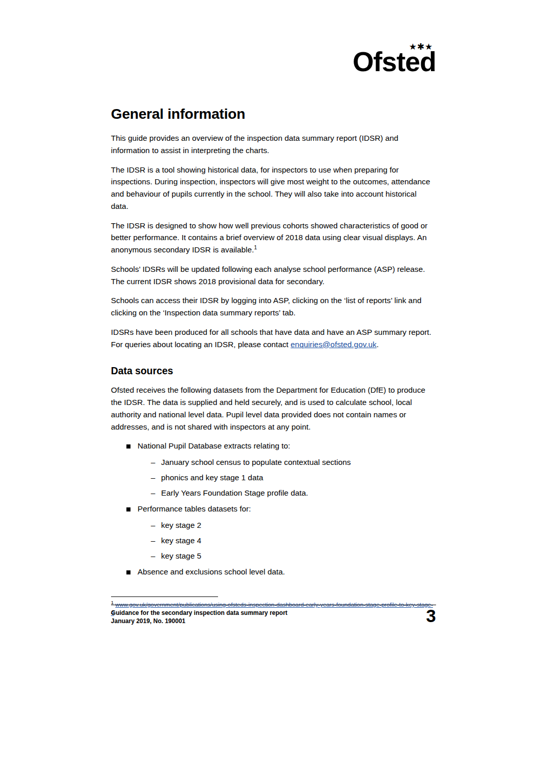★✱★ Ofsted
General information
This guide provides an overview of the inspection data summary report (IDSR) and information to assist in interpreting the charts.
The IDSR is a tool showing historical data, for inspectors to use when preparing for inspections. During inspection, inspectors will give most weight to the outcomes, attendance and behaviour of pupils currently in the school. They will also take into account historical data.
The IDSR is designed to show how well previous cohorts showed characteristics of good or better performance. It contains a brief overview of 2018 data using clear visual displays. An anonymous secondary IDSR is available.1
Schools’ IDSRs will be updated following each analyse school performance (ASP) release. The current IDSR shows 2018 provisional data for secondary.
Schools can access their IDSR by logging into ASP, clicking on the ‘list of reports’ link and clicking on the ‘Inspection data summary reports’ tab.
IDSRs have been produced for all schools that have data and have an ASP summary report. For queries about locating an IDSR, please contact enquiries@ofsted.gov.uk.
Data sources
Ofsted receives the following datasets from the Department for Education (DfE) to produce the IDSR. The data is supplied and held securely, and is used to calculate school, local authority and national level data. Pupil level data provided does not contain names or addresses, and is not shared with inspectors at any point.
National Pupil Database extracts relating to:
January school census to populate contextual sections
phonics and key stage 1 data
Early Years Foundation Stage profile data.
Performance tables datasets for:
key stage 2
key stage 4
key stage 5
Absence and exclusions school level data.
1 www.gov.uk/government/publications/using-ofsteds-inspection-dashboard-early-years-foundation-stage-profile-to-key-stage-4
Guidance for the secondary inspection data summary report
January 2019, No. 190001
3